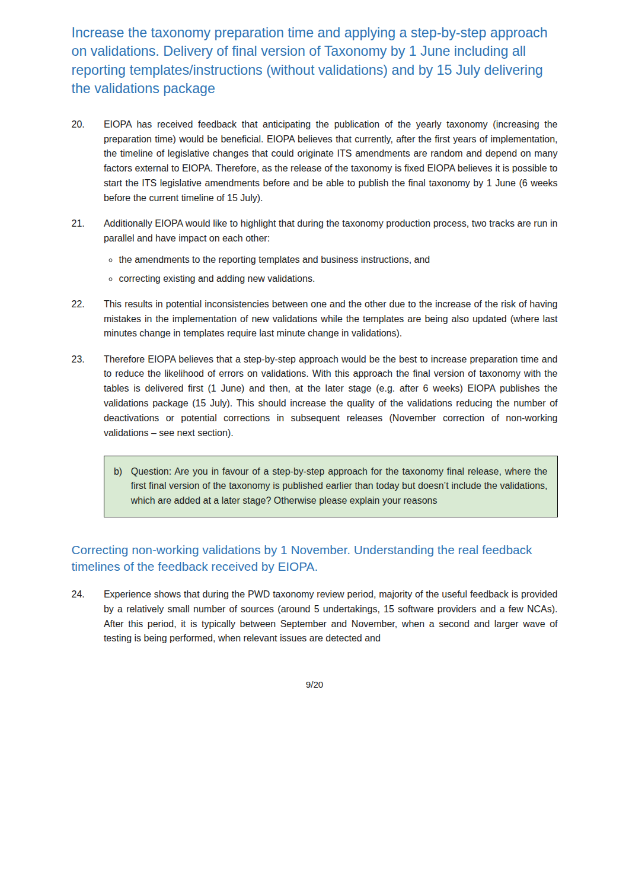Increase the taxonomy preparation time and applying a step-by-step approach on validations. Delivery of final version of Taxonomy by 1 June including all reporting templates/instructions (without validations) and by 15 July delivering the validations package
EIOPA has received feedback that anticipating the publication of the yearly taxonomy (increasing the preparation time) would be beneficial. EIOPA believes that currently, after the first years of implementation, the timeline of legislative changes that could originate ITS amendments are random and depend on many factors external to EIOPA. Therefore, as the release of the taxonomy is fixed EIOPA believes it is possible to start the ITS legislative amendments before and be able to publish the final taxonomy by 1 June (6 weeks before the current timeline of 15 July).
Additionally EIOPA would like to highlight that during the taxonomy production process, two tracks are run in parallel and have impact on each other:
the amendments to the reporting templates and business instructions, and
correcting existing and adding new validations.
This results in potential inconsistencies between one and the other due to the increase of the risk of having mistakes in the implementation of new validations while the templates are being also updated (where last minutes change in templates require last minute change in validations).
Therefore EIOPA believes that a step-by-step approach would be the best to increase preparation time and to reduce the likelihood of errors on validations. With this approach the final version of taxonomy with the tables is delivered first (1 June) and then, at the later stage (e.g. after 6 weeks) EIOPA publishes the validations package (15 July). This should increase the quality of the validations reducing the number of deactivations or potential corrections in subsequent releases (November correction of non-working validations – see next section).
Question: Are you in favour of a step-by-step approach for the taxonomy final release, where the first final version of the taxonomy is published earlier than today but doesn’t include the validations, which are added at a later stage? Otherwise please explain your reasons
Correcting non-working validations by 1 November. Understanding the real feedback timelines of the feedback received by EIOPA.
Experience shows that during the PWD taxonomy review period, majority of the useful feedback is provided by a relatively small number of sources (around 5 undertakings, 15 software providers and a few NCAs). After this period, it is typically between September and November, when a second and larger wave of testing is being performed, when relevant issues are detected and
9/20